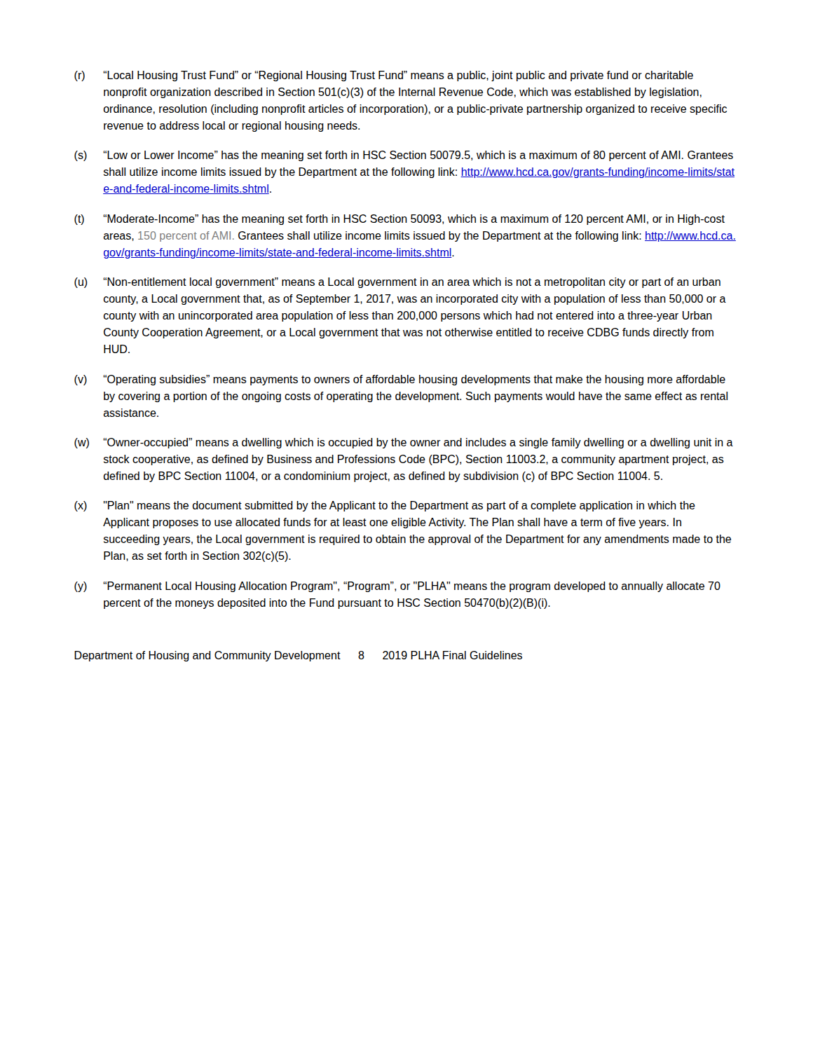(r) “Local Housing Trust Fund” or “Regional Housing Trust Fund” means a public, joint public and private fund or charitable nonprofit organization described in Section 501(c)(3) of the Internal Revenue Code, which was established by legislation, ordinance, resolution (including nonprofit articles of incorporation), or a public-private partnership organized to receive specific revenue to address local or regional housing needs.
(s) “Low or Lower Income” has the meaning set forth in HSC Section 50079.5, which is a maximum of 80 percent of AMI. Grantees shall utilize income limits issued by the Department at the following link: http://www.hcd.ca.gov/grants-funding/income-limits/state-and-federal-income-limits.shtml.
(t) “Moderate-Income” has the meaning set forth in HSC Section 50093, which is a maximum of 120 percent AMI, or in High-cost areas, 150 percent of AMI. Grantees shall utilize income limits issued by the Department at the following link: http://www.hcd.ca.gov/grants-funding/income-limits/state-and-federal-income-limits.shtml.
(u) “Non-entitlement local government” means a Local government in an area which is not a metropolitan city or part of an urban county, a Local government that, as of September 1, 2017, was an incorporated city with a population of less than 50,000 or a county with an unincorporated area population of less than 200,000 persons which had not entered into a three-year Urban County Cooperation Agreement, or a Local government that was not otherwise entitled to receive CDBG funds directly from HUD.
(v) “Operating subsidies” means payments to owners of affordable housing developments that make the housing more affordable by covering a portion of the ongoing costs of operating the development. Such payments would have the same effect as rental assistance.
(w) “Owner-occupied” means a dwelling which is occupied by the owner and includes a single family dwelling or a dwelling unit in a stock cooperative, as defined by Business and Professions Code (BPC), Section 11003.2, a community apartment project, as defined by BPC Section 11004, or a condominium project, as defined by subdivision (c) of BPC Section 11004. 5.
(x) "Plan" means the document submitted by the Applicant to the Department as part of a complete application in which the Applicant proposes to use allocated funds for at least one eligible Activity. The Plan shall have a term of five years. In succeeding years, the Local government is required to obtain the approval of the Department for any amendments made to the Plan, as set forth in Section 302(c)(5).
(y) “Permanent Local Housing Allocation Program", “Program”, or "PLHA" means the program developed to annually allocate 70 percent of the moneys deposited into the Fund pursuant to HSC Section 50470(b)(2)(B)(i).
Department of Housing and Community Development 8 2019 PLHA Final Guidelines